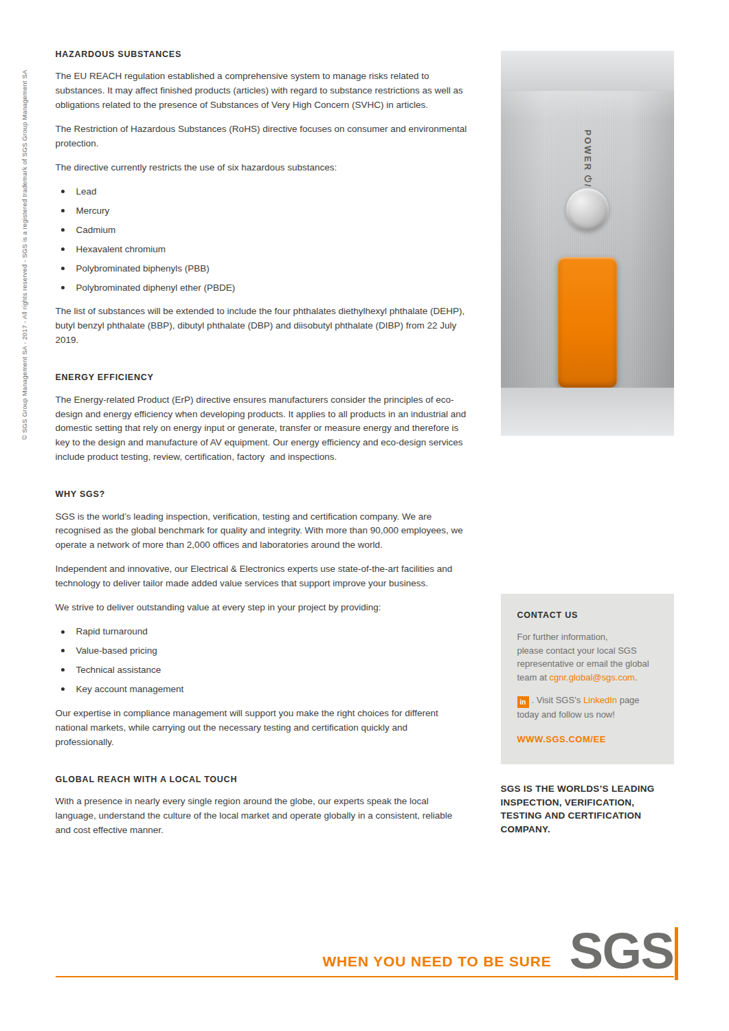© SGS Group Management SA - 2017 - All rights reserved - SGS is a registered trademark of SGS Group Management SA
Hazardous Substances
The EU REACH regulation established a comprehensive system to manage risks related to substances. It may affect finished products (articles) with regard to substance restrictions as well as obligations related to the presence of Substances of Very High Concern (SVHC) in articles.
The Restriction of Hazardous Substances (RoHS) directive focuses on consumer and environmental protection.
The directive currently restricts the use of six hazardous substances:
Lead
Mercury
Cadmium
Hexavalent chromium
Polybrominated biphenyls (PBB)
Polybrominated diphenyl ether (PBDE)
The list of substances will be extended to include the four phthalates diethylhexyl phthalate (DEHP), butyl benzyl phthalate (BBP), dibutyl phthalate (DBP) and diisobutyl phthalate (DIBP) from 22 July 2019.
Energy Efficiency
The Energy-related Product (ErP) directive ensures manufacturers consider the principles of eco-design and energy efficiency when developing products. It applies to all products in an industrial and domestic setting that rely on energy input or generate, transfer or measure energy and therefore is key to the design and manufacture of AV equipment. Our energy efficiency and eco-design services include product testing, review, certification, factory and inspections.
Why SGS?
SGS is the world’s leading inspection, verification, testing and certification company. We are recognised as the global benchmark for quality and integrity. With more than 90,000 employees, we operate a network of more than 2,000 offices and laboratories around the world.
Independent and innovative, our Electrical & Electronics experts use state-of-the-art facilities and technology to deliver tailor made added value services that support improve your business.
We strive to deliver outstanding value at every step in your project by providing:
Rapid turnaround
Value-based pricing
Technical assistance
Key account management
Our expertise in compliance management will support you make the right choices for different national markets, while carrying out the necessary testing and certification quickly and professionally.
Global Reach with a Local Touch
With a presence in nearly every single region around the globe, our experts speak the local language, understand the culture of the local market and operate globally in a consistent, reliable and cost effective manner.
POWER ⏻/I
Contact Us
For further information,
please contact your local SGS representative or email the global team at cgnr.global@sgs.com.
in. Visit SGS’s LinkedIn page today and follow us now!
www.sgs.com/ee
SGS is the worlds’s leading inspection, verification, testing and certification company.
When you need to be sure
SGS